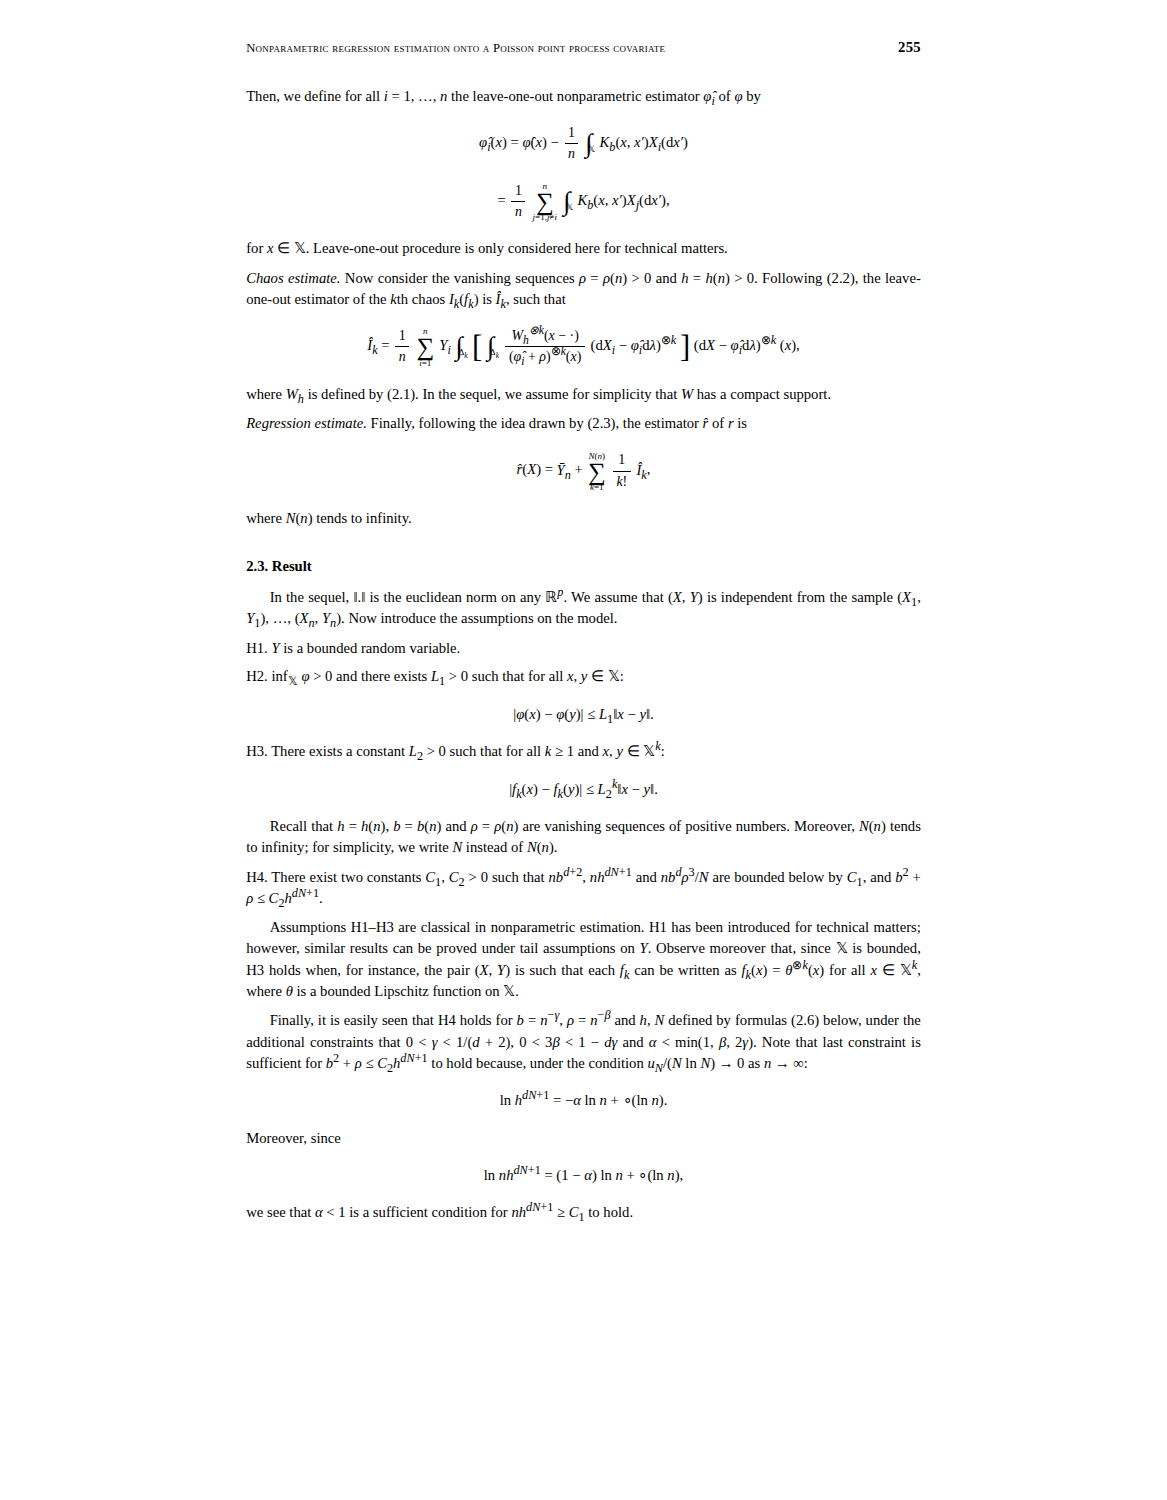Nonparametric regression estimation onto a Poisson point process covariate 255
Then, we define for all i = 1, …, n the leave-one-out nonparametric estimator φ̂i of φ by
φ̂i(x) = φ̂(x) − 1 n ∫𝕏 Kb(x, x′)Xi(dx′)
= 1 n n∑j=1,j≠i ∫𝕏 Kb(x, x′)Xj(dx′),
for x ∈ 𝕏. Leave-one-out procedure is only considered here for technical matters.
Chaos estimate. Now consider the vanishing sequences ρ = ρ(n) > 0 and h = h(n) > 0. Following (2.2), the leave-one-out estimator of the kth chaos Ik(fk) is Îk, such that
Îk = 1 n n∑i=1 Yi ∫Δk [ ∫Δk Wh⊗k(x − ·)(φ̂i + ρ)⊗k(x) (dXi − φ̂idλ)⊗k ] (dX − φ̂idλ)⊗k (x),
where Wh is defined by (2.1). In the sequel, we assume for simplicity that W has a compact support.
Regression estimate. Finally, following the idea drawn by (2.3), the estimator r̂ of r is
r̂(X) = Ȳn + N(n)∑k=1 1 k! Îk,
where N(n) tends to infinity.
2.3. Result
In the sequel, ‖.‖ is the euclidean norm on any ℝp. We assume that (X, Y) is independent from the sample (X1, Y1), …, (Xn, Yn). Now introduce the assumptions on the model.
H1. Y is a bounded random variable.
H2. inf𝕏 φ > 0 and there exists L1 > 0 such that for all x, y ∈ 𝕏:
|φ(x) − φ(y)| ≤ L1‖x − y‖.
H3. There exists a constant L2 > 0 such that for all k ≥ 1 and x, y ∈ 𝕏k:
|fk(x) − fk(y)| ≤ L2k‖x − y‖.
Recall that h = h(n), b = b(n) and ρ = ρ(n) are vanishing sequences of positive numbers. Moreover, N(n) tends to infinity; for simplicity, we write N instead of N(n).
H4. There exist two constants C1, C2 > 0 such that nbd+2, nhdN+1 and nbdρ3/N are bounded below by C1, and b2 + ρ ≤ C2hdN+1.
Assumptions H1–H3 are classical in nonparametric estimation. H1 has been introduced for technical matters; however, similar results can be proved under tail assumptions on Y. Observe moreover that, since 𝕏 is bounded, H3 holds when, for instance, the pair (X, Y) is such that each fk can be written as fk(x) = θ⊗k(x) for all x ∈ 𝕏k, where θ is a bounded Lipschitz function on 𝕏.
Finally, it is easily seen that H4 holds for b = n−γ, ρ = n−β and h, N defined by formulas (2.6) below, under the additional constraints that 0 < γ < 1/(d + 2), 0 < 3β < 1 − dγ and α < min(1, β, 2γ). Note that last constraint is sufficient for b2 + ρ ≤ C2hdN+1 to hold because, under the condition uN/(N ln N) → 0 as n → ∞:
ln hdN+1 = −α ln n + ∘(ln n).
Moreover, since
ln nhdN+1 = (1 − α) ln n + ∘(ln n),
we see that α < 1 is a sufficient condition for nhdN+1 ≥ C1 to hold.